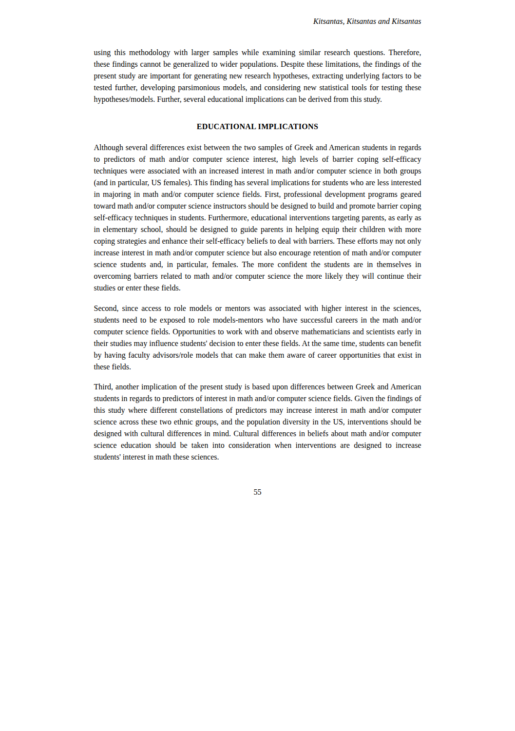Kitsantas, Kitsantas and Kitsantas
using this methodology with larger samples while examining similar research questions. Therefore, these findings cannot be generalized to wider populations. Despite these limitations, the findings of the present study are important for generating new research hypotheses, extracting underlying factors to be tested further, developing parsimonious models, and considering new statistical tools for testing these hypotheses/models. Further, several educational implications can be derived from this study.
EDUCATIONAL IMPLICATIONS
Although several differences exist between the two samples of Greek and American students in regards to predictors of math and/or computer science interest, high levels of barrier coping self-efficacy techniques were associated with an increased interest in math and/or computer science in both groups (and in particular, US females). This finding has several implications for students who are less interested in majoring in math and/or computer science fields. First, professional development programs geared toward math and/or computer science instructors should be designed to build and promote barrier coping self-efficacy techniques in students. Furthermore, educational interventions targeting parents, as early as in elementary school, should be designed to guide parents in helping equip their children with more coping strategies and enhance their self-efficacy beliefs to deal with barriers. These efforts may not only increase interest in math and/or computer science but also encourage retention of math and/or computer science students and, in particular, females. The more confident the students are in themselves in overcoming barriers related to math and/or computer science the more likely they will continue their studies or enter these fields.
Second, since access to role models or mentors was associated with higher interest in the sciences, students need to be exposed to role models-mentors who have successful careers in the math and/or computer science fields. Opportunities to work with and observe mathematicians and scientists early in their studies may influence students' decision to enter these fields. At the same time, students can benefit by having faculty advisors/role models that can make them aware of career opportunities that exist in these fields.
Third, another implication of the present study is based upon differences between Greek and American students in regards to predictors of interest in math and/or computer science fields. Given the findings of this study where different constellations of predictors may increase interest in math and/or computer science across these two ethnic groups, and the population diversity in the US, interventions should be designed with cultural differences in mind. Cultural differences in beliefs about math and/or computer science education should be taken into consideration when interventions are designed to increase students' interest in math these sciences.
55